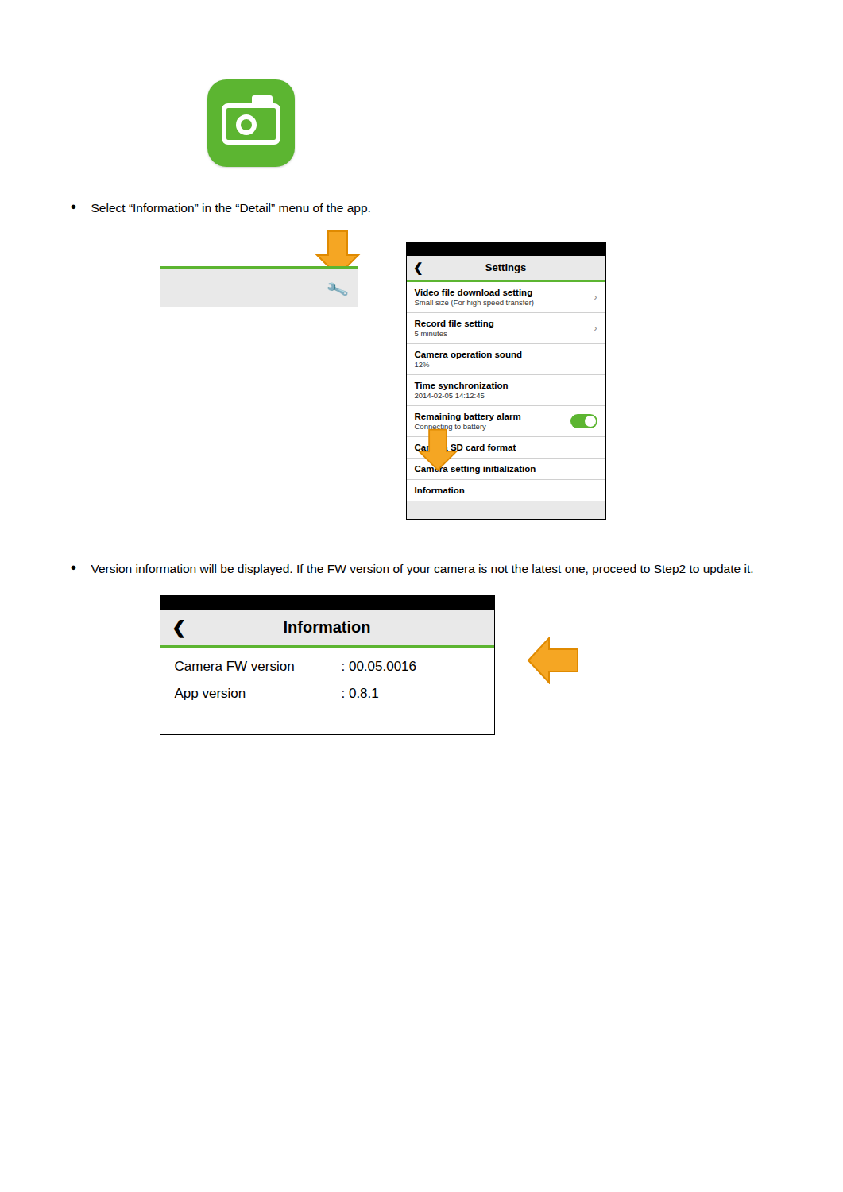Select “Information” in the “Detail” menu of the app.
🔧
❮Settings
Video file download setting Small size (For high speed transfer) ›
Record file setting 5 minutes ›
Camera operation sound 12%
Time synchronization 2014-02-05 14:12:45
Remaining battery alarm Connecting to battery
Camera SD card format
Camera setting initialization
Information
Version information will be displayed. If the FW version of your camera is not the latest one, proceed to Step2 to update it.
❮Information
Camera FW version : 00.05.0016
App version : 0.8.1